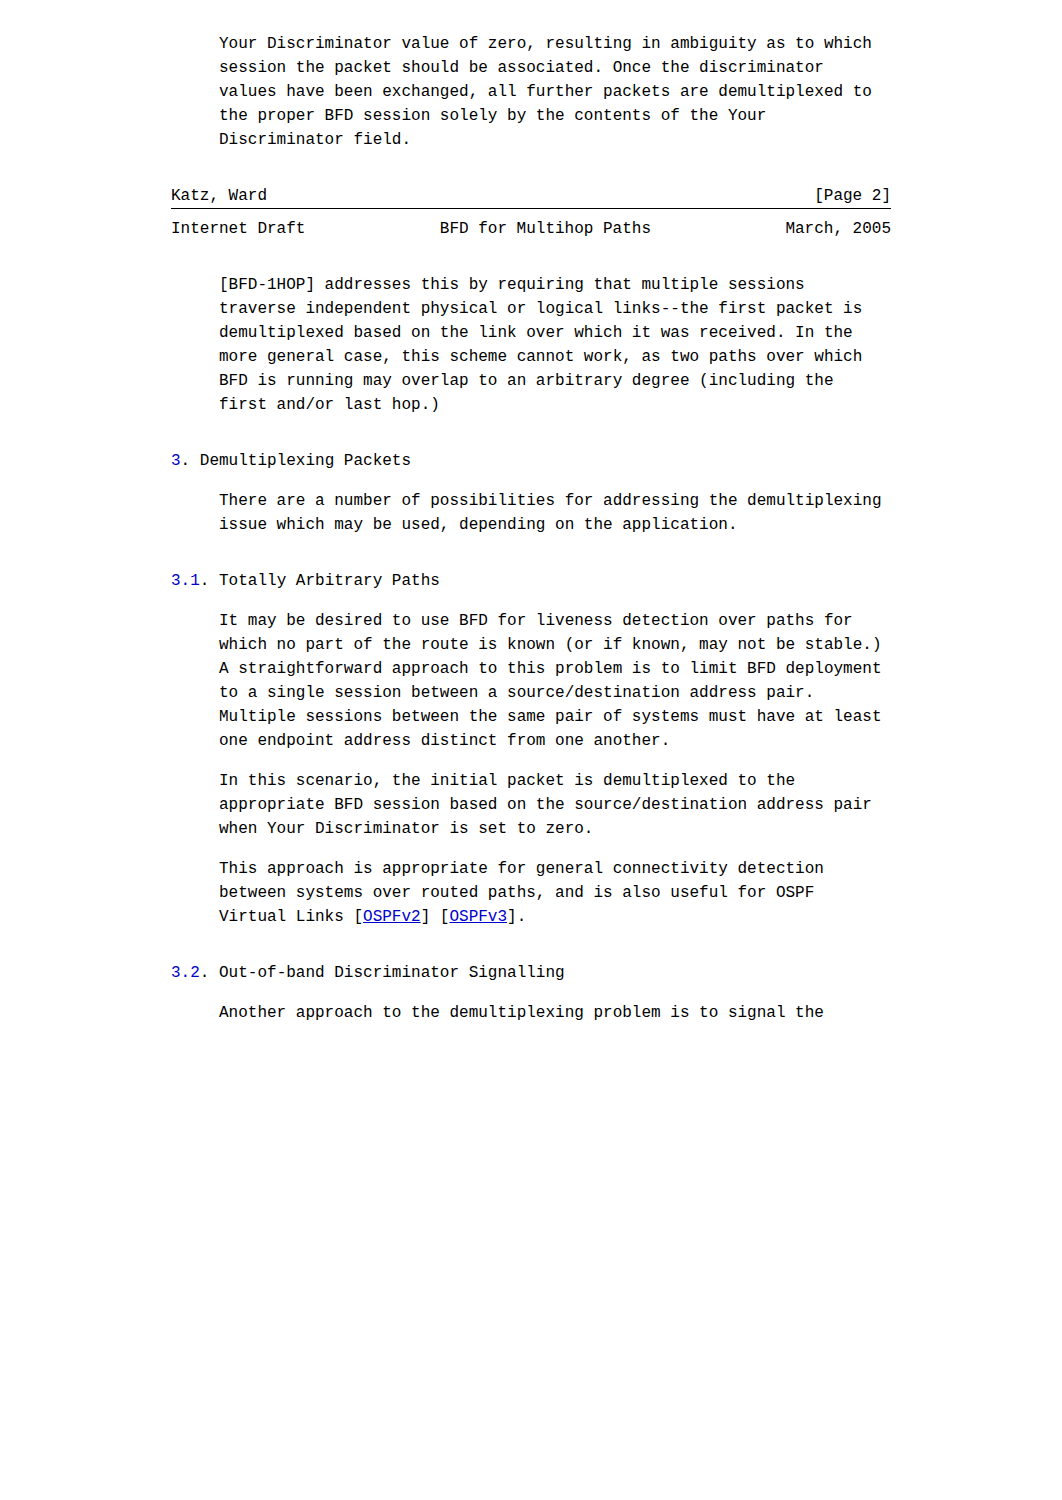Your Discriminator value of zero, resulting in ambiguity as to which session the packet should be associated. Once the discriminator values have been exchanged, all further packets are demultiplexed to the proper BFD session solely by the contents of the Your Discriminator field.
Katz, Ward [Page 2]
Internet Draft BFD for Multihop Paths March, 2005
[BFD-1HOP] addresses this by requiring that multiple sessions traverse independent physical or logical links--the first packet is demultiplexed based on the link over which it was received. In the more general case, this scheme cannot work, as two paths over which BFD is running may overlap to an arbitrary degree (including the first and/or last hop.)
3. Demultiplexing Packets
There are a number of possibilities for addressing the demultiplexing issue which may be used, depending on the application.
3.1. Totally Arbitrary Paths
It may be desired to use BFD for liveness detection over paths for which no part of the route is known (or if known, may not be stable.) A straightforward approach to this problem is to limit BFD deployment to a single session between a source/destination address pair. Multiple sessions between the same pair of systems must have at least one endpoint address distinct from one another.
In this scenario, the initial packet is demultiplexed to the appropriate BFD session based on the source/destination address pair when Your Discriminator is set to zero.
This approach is appropriate for general connectivity detection between systems over routed paths, and is also useful for OSPF Virtual Links [OSPFv2] [OSPFv3].
3.2. Out-of-band Discriminator Signalling
Another approach to the demultiplexing problem is to signal the